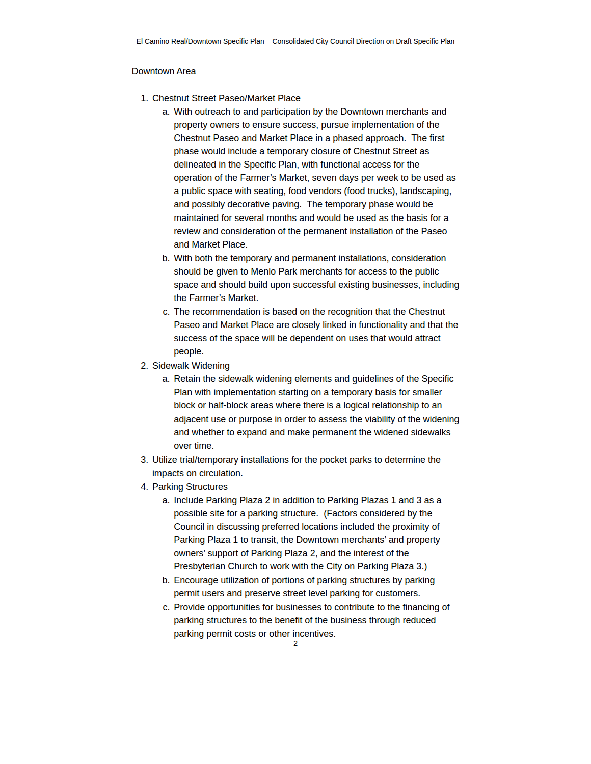El Camino Real/Downtown Specific Plan – Consolidated City Council Direction on Draft Specific Plan
Downtown Area
Chestnut Street Paseo/Market Place
With outreach to and participation by the Downtown merchants and property owners to ensure success, pursue implementation of the Chestnut Paseo and Market Place in a phased approach. The first phase would include a temporary closure of Chestnut Street as delineated in the Specific Plan, with functional access for the operation of the Farmer’s Market, seven days per week to be used as a public space with seating, food vendors (food trucks), landscaping, and possibly decorative paving. The temporary phase would be maintained for several months and would be used as the basis for a review and consideration of the permanent installation of the Paseo and Market Place.
With both the temporary and permanent installations, consideration should be given to Menlo Park merchants for access to the public space and should build upon successful existing businesses, including the Farmer’s Market.
The recommendation is based on the recognition that the Chestnut Paseo and Market Place are closely linked in functionality and that the success of the space will be dependent on uses that would attract people.
Sidewalk Widening
Retain the sidewalk widening elements and guidelines of the Specific Plan with implementation starting on a temporary basis for smaller block or half-block areas where there is a logical relationship to an adjacent use or purpose in order to assess the viability of the widening and whether to expand and make permanent the widened sidewalks over time.
Utilize trial/temporary installations for the pocket parks to determine the impacts on circulation.
Parking Structures
Include Parking Plaza 2 in addition to Parking Plazas 1 and 3 as a possible site for a parking structure. (Factors considered by the Council in discussing preferred locations included the proximity of Parking Plaza 1 to transit, the Downtown merchants’ and property owners’ support of Parking Plaza 2, and the interest of the Presbyterian Church to work with the City on Parking Plaza 3.)
Encourage utilization of portions of parking structures by parking permit users and preserve street level parking for customers.
Provide opportunities for businesses to contribute to the financing of parking structures to the benefit of the business through reduced parking permit costs or other incentives.
2